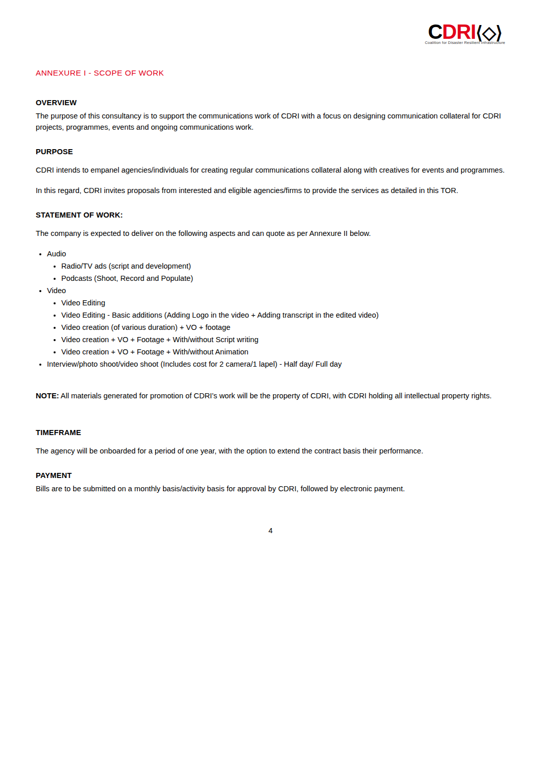CDRI⟨◇⟩
Coalition for Disaster Resilient Infrastructure
ANNEXURE I - SCOPE OF WORK
OVERVIEW
The purpose of this consultancy is to support the communications work of CDRI with a focus on designing communication collateral for CDRI projects, programmes, events and ongoing communications work.
PURPOSE
CDRI intends to empanel agencies/individuals for creating regular communications collateral along with creatives for events and programmes.
In this regard, CDRI invites proposals from interested and eligible agencies/firms to provide the services as detailed in this TOR.
STATEMENT OF WORK:
The company is expected to deliver on the following aspects and can quote as per Annexure II below.
Audio
Radio/TV ads (script and development)
Podcasts (Shoot, Record and Populate)
Video
Video Editing
Video Editing - Basic additions (Adding Logo in the video + Adding transcript in the edited video)
Video creation (of various duration) + VO + footage
Video creation + VO + Footage + With/without Script writing
Video creation + VO + Footage + With/without Animation
Interview/photo shoot/video shoot (Includes cost for 2 camera/1 lapel) - Half day/ Full day
NOTE: All materials generated for promotion of CDRI’s work will be the property of CDRI, with CDRI holding all intellectual property rights.
TIMEFRAME
The agency will be onboarded for a period of one year, with the option to extend the contract basis their performance.
PAYMENT
Bills are to be submitted on a monthly basis/activity basis for approval by CDRI, followed by electronic payment.
4